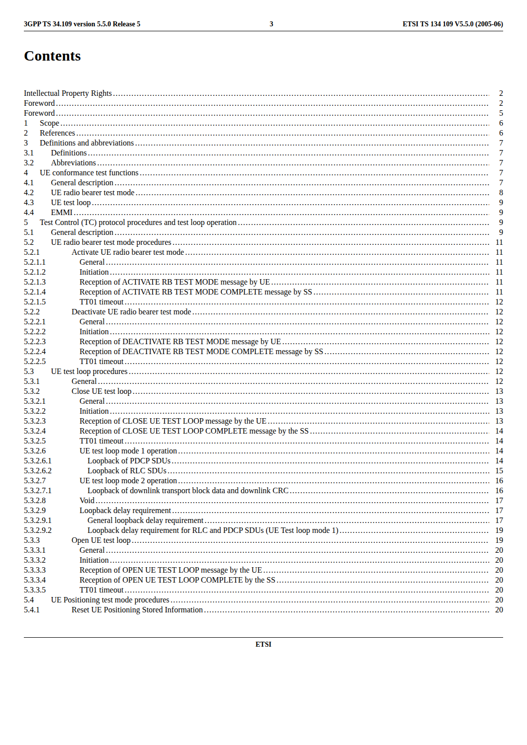3GPP TS 34.109 version 5.5.0 Release 5 3 ETSI TS 134 109 V5.5.0 (2005-06)
Contents
Intellectual Property Rights 2
Foreword 2
Foreword 5
1 Scope 6
2 References 6
3 Definitions and abbreviations 7
3.1 Definitions 7
3.2 Abbreviations 7
4 UE conformance test functions 7
4.1 General description 7
4.2 UE radio bearer test mode 8
4.3 UE test loop 9
4.4 EMMI 9
5 Test Control (TC) protocol procedures and test loop operation 9
5.1 General description 9
5.2 UE radio bearer test mode procedures 11
5.2.1 Activate UE radio bearer test mode 11
5.2.1.1 General 11
5.2.1.2 Initiation 11
5.2.1.3 Reception of ACTIVATE RB TEST MODE message by UE 11
5.2.1.4 Reception of ACTIVATE RB TEST MODE COMPLETE message by SS 11
5.2.1.5 TT01 timeout 12
5.2.2 Deactivate UE radio bearer test mode 12
5.2.2.1 General 12
5.2.2.2 Initiation 12
5.2.2.3 Reception of DEACTIVATE RB TEST MODE message by UE 12
5.2.2.4 Reception of DEACTIVATE RB TEST MODE COMPLETE message by SS 12
5.2.2.5 TT01 timeout 12
5.3 UE test loop procedures 12
5.3.1 General 12
5.3.2 Close UE test loop 13
5.3.2.1 General 13
5.3.2.2 Initiation 13
5.3.2.3 Reception of CLOSE UE TEST LOOP message by the UE 13
5.3.2.4 Reception of CLOSE UE TEST LOOP COMPLETE message by the SS 14
5.3.2.5 TT01 timeout 14
5.3.2.6 UE test loop mode 1 operation 14
5.3.2.6.1 Loopback of PDCP SDUs 14
5.3.2.6.2 Loopback of RLC SDUs 15
5.3.2.7 UE test loop mode 2 operation 16
5.3.2.7.1 Loopback of downlink transport block data and downlink CRC 16
5.3.2.8 Void 17
5.3.2.9 Loopback delay requirement 17
5.3.2.9.1 General loopback delay requirement 17
5.3.2.9.2 Loopback delay requirement for RLC and PDCP SDUs (UE Test loop mode 1) 19
5.3.3 Open UE test loop 19
5.3.3.1 General 20
5.3.3.2 Initiation 20
5.3.3.3 Reception of OPEN UE TEST LOOP message by the UE 20
5.3.3.4 Reception of OPEN UE TEST LOOP COMPLETE by the SS 20
5.3.3.5 TT01 timeout 20
5.4 UE Positioning test mode procedures 20
5.4.1 Reset UE Positioning Stored Information 20
ETSI